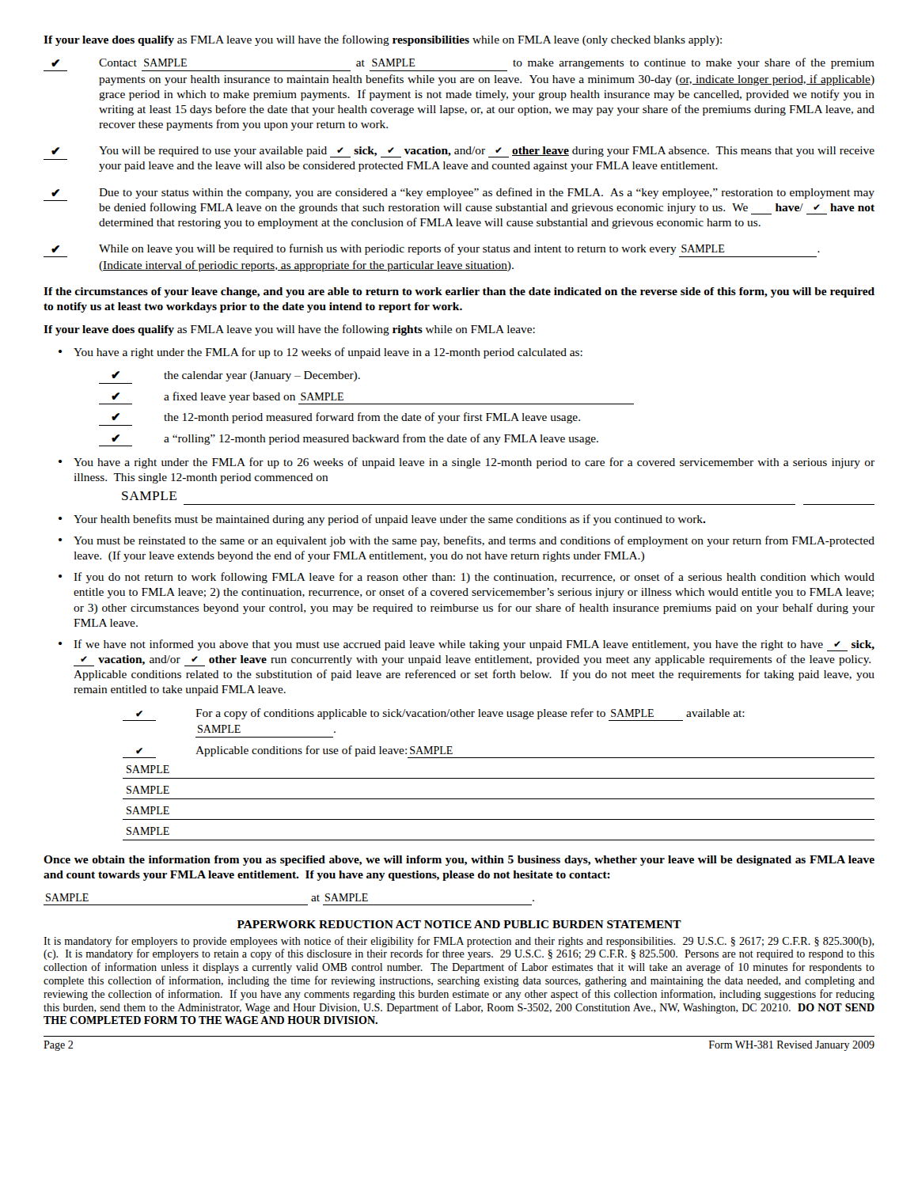If your leave does qualify as FMLA leave you will have the following responsibilities while on FMLA leave (only checked blanks apply):
✔
Contact SAMPLE at SAMPLE to make arrangements to continue to make your share of the premium payments on your health insurance to maintain health benefits while you are on leave. You have a minimum 30-day (or, indicate longer period, if applicable) grace period in which to make premium payments. If payment is not made timely, your group health insurance may be cancelled, provided we notify you in writing at least 15 days before the date that your health coverage will lapse, or, at our option, we may pay your share of the premiums during FMLA leave, and recover these payments from you upon your return to work.
✔
You will be required to use your available paid ✔ sick, ✔ vacation, and/or ✔ other leave during your FMLA absence. This means that you will receive your paid leave and the leave will also be considered protected FMLA leave and counted against your FMLA leave entitlement.
✔
Due to your status within the company, you are considered a “key employee” as defined in the FMLA. As a “key employee,” restoration to employment may be denied following FMLA leave on the grounds that such restoration will cause substantial and grievous economic injury to us. We have/ ✔ have not determined that restoring you to employment at the conclusion of FMLA leave will cause substantial and grievous economic harm to us.
✔
While on leave you will be required to furnish us with periodic reports of your status and intent to return to work every SAMPLE.
(Indicate interval of periodic reports, as appropriate for the particular leave situation).
If the circumstances of your leave change, and you are able to return to work earlier than the date indicated on the reverse side of this form, you will be required to notify us at least two workdays prior to the date you intend to report for work.
If your leave does qualify as FMLA leave you will have the following rights while on FMLA leave:
You have a right under the FMLA for up to 12 weeks of unpaid leave in a 12-month period calculated as:
✔ the calendar year (January – December).
✔ a fixed leave year based on SAMPLE
✔ the 12-month period measured forward from the date of your first FMLA leave usage.
✔ a “rolling” 12-month period measured backward from the date of any FMLA leave usage.
You have a right under the FMLA for up to 26 weeks of unpaid leave in a single 12-month period to care for a covered servicemember with a serious injury or illness. This single 12-month period commenced on
SAMPLE
Your health benefits must be maintained during any period of unpaid leave under the same conditions as if you continued to work.
You must be reinstated to the same or an equivalent job with the same pay, benefits, and terms and conditions of employment on your return from FMLA-protected leave. (If your leave extends beyond the end of your FMLA entitlement, you do not have return rights under FMLA.)
If you do not return to work following FMLA leave for a reason other than: 1) the continuation, recurrence, or onset of a serious health condition which would entitle you to FMLA leave; 2) the continuation, recurrence, or onset of a covered servicemember’s serious injury or illness which would entitle you to FMLA leave; or 3) other circumstances beyond your control, you may be required to reimburse us for our share of health insurance premiums paid on your behalf during your FMLA leave.
If we have not informed you above that you must use accrued paid leave while taking your unpaid FMLA leave entitlement, you have the right to have ✔ sick, ✔ vacation, and/or ✔ other leave run concurrently with your unpaid leave entitlement, provided you meet any applicable requirements of the leave policy. Applicable conditions related to the substitution of paid leave are referenced or set forth below. If you do not meet the requirements for taking paid leave, you remain entitled to take unpaid FMLA leave.
✔ For a copy of conditions applicable to sick/vacation/other leave usage please refer to SAMPLE available at: SAMPLE.
✔ Applicable conditions for use of paid leave:SAMPLE
SAMPLE
SAMPLE
SAMPLE
SAMPLE
Once we obtain the information from you as specified above, we will inform you, within 5 business days, whether your leave will be designated as FMLA leave and count towards your FMLA leave entitlement. If you have any questions, please do not hesitate to contact:
SAMPLE at SAMPLE .
PAPERWORK REDUCTION ACT NOTICE AND PUBLIC BURDEN STATEMENT
It is mandatory for employers to provide employees with notice of their eligibility for FMLA protection and their rights and responsibilities. 29 U.S.C. § 2617; 29 C.F.R. § 825.300(b), (c). It is mandatory for employers to retain a copy of this disclosure in their records for three years. 29 U.S.C. § 2616; 29 C.F.R. § 825.500. Persons are not required to respond to this collection of information unless it displays a currently valid OMB control number. The Department of Labor estimates that it will take an average of 10 minutes for respondents to complete this collection of information, including the time for reviewing instructions, searching existing data sources, gathering and maintaining the data needed, and completing and reviewing the collection of information. If you have any comments regarding this burden estimate or any other aspect of this collection information, including suggestions for reducing this burden, send them to the Administrator, Wage and Hour Division, U.S. Department of Labor, Room S-3502, 200 Constitution Ave., NW, Washington, DC 20210. DO NOT SEND THE COMPLETED FORM TO THE WAGE AND HOUR DIVISION.
Page 2 Form WH-381 Revised January 2009